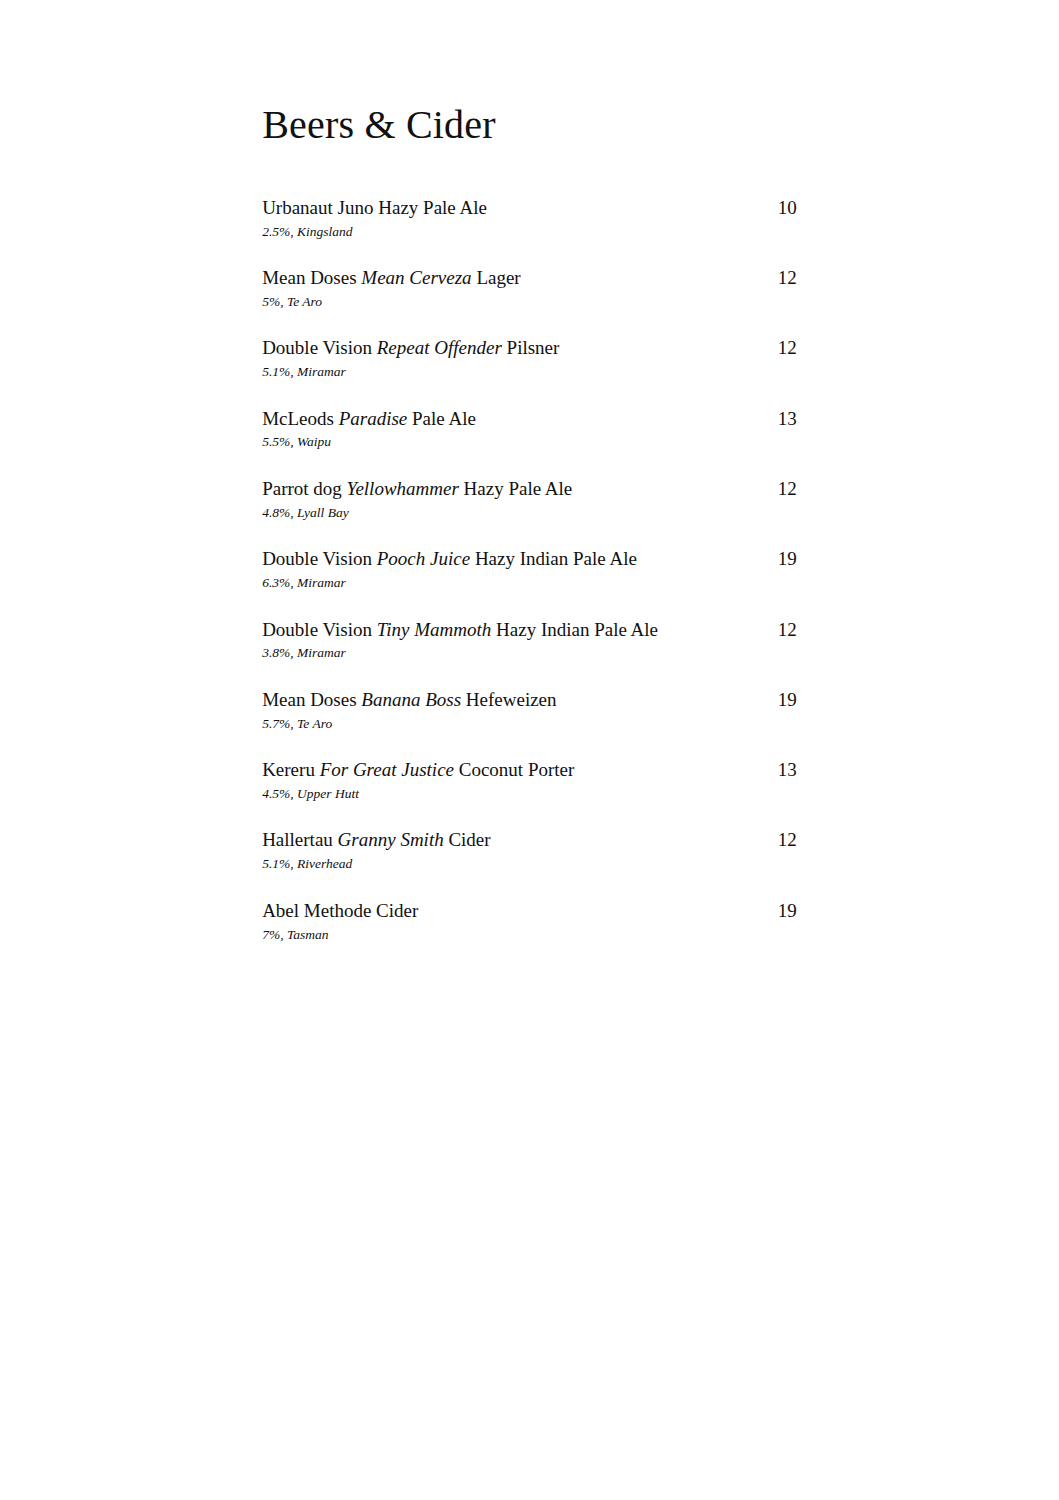Beers & Cider
Urbanaut Juno Hazy Pale Ale
10
2.5%, Kingsland
Mean Doses Mean Cerveza Lager
12
5%, Te Aro
Double Vision Repeat Offender Pilsner
12
5.1%, Miramar
McLeods Paradise Pale Ale
13
5.5%, Waipu
Parrot dog Yellowhammer Hazy Pale Ale
12
4.8%, Lyall Bay
Double Vision Pooch Juice Hazy Indian Pale Ale
19
6.3%, Miramar
Double Vision Tiny Mammoth Hazy Indian Pale Ale
12
3.8%, Miramar
Mean Doses Banana Boss Hefeweizen
19
5.7%, Te Aro
Kereru For Great Justice Coconut Porter
13
4.5%, Upper Hutt
Hallertau Granny Smith Cider
12
5.1%, Riverhead
Abel Methode Cider
19
7%, Tasman